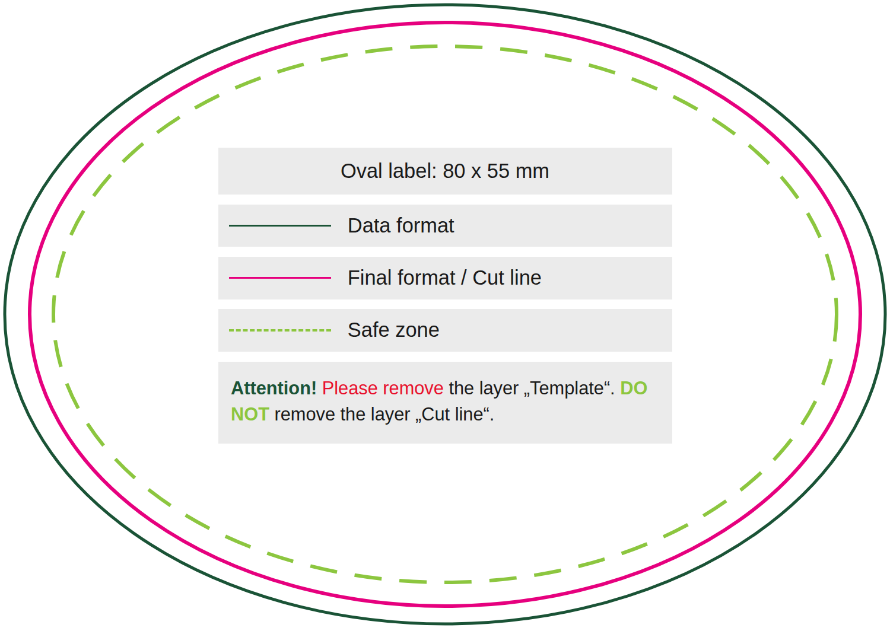Oval label: 80 x 55 mm
Data format
Final format / Cut line
Safe zone
Attention! Please remove the layer „Template“. DO NOT remove the layer „Cut line“.